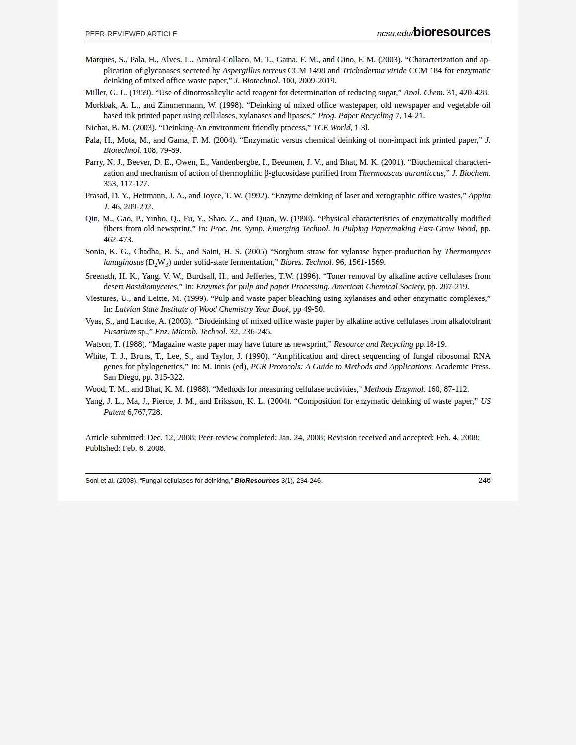PEER-REVIEWED ARTICLE
ncsu.edu/bioresources
Marques, S., Pala, H., Alves. L., Amaral-Collaco, M. T., Gama, F. M., and Gino, F. M. (2003). “Characterization and application of glycanases secreted by Aspergillus terreus CCM 1498 and Trichoderma viride CCM 184 for enzymatic deinking of mixed office waste paper,” J. Biotechnol. 100, 2009-2019.
Miller, G. L. (1959). “Use of dinotrosalicylic acid reagent for determination of reducing sugar,” Anal. Chem. 31, 420-428.
Morkbak, A. L., and Zimmermann, W. (1998). “Deinking of mixed office wastepaper, old newspaper and vegetable oil based ink printed paper using cellulases, xylanases and lipases,” Prog. Paper Recycling 7, 14-21.
Nichat, B. M. (2003). “Deinking-An environment friendly process,” TCE World, 1-3l.
Pala, H., Mota, M., and Gama, F. M. (2004). “Enzymatic versus chemical deinking of non-impact ink printed paper,” J. Biotechnol. 108, 79-89.
Parry, N. J., Beever, D. E., Owen, E., Vandenbergbe, I., Beeumen, J. V., and Bhat, M. K. (2001). “Biochemical characterization and mechanism of action of thermophilic β-glucosidase purified from Thermoascus aurantiacus,” J. Biochem. 353, 117-127.
Prasad, D. Y., Heitmann, J. A., and Joyce, T. W. (1992). “Enzyme deinking of laser and xerographic office wastes,” Appita J. 46, 289-292.
Qin, M., Gao, P., Yinbo, Q., Fu, Y., Shao, Z., and Quan, W. (1998). “Physical characteristics of enzymatically modified fibers from old newsprint,” In: Proc. Int. Symp. Emerging Technol. in Pulping Papermaking Fast-Grow Wood, pp. 462-473.
Sonia, K. G., Chadha, B. S., and Saini, H. S. (2005) “Sorghum straw for xylanase hyper-production by Thermomyces lanuginosus (D2 W3) under solid-state fermentation,” Biores. Technol. 96, 1561-1569.
Sreenath, H. K., Yang. V. W., Burdsall, H., and Jefferies, T.W. (1996). “Toner removal by alkaline active cellulases from desert Basidiomycetes,” In: Enzymes for pulp and paper Processing. American Chemical Society, pp. 207-219.
Viestures, U., and Leitte, M. (1999). “Pulp and waste paper bleaching using xylanases and other enzymatic complexes,” In: Latvian State Institute of Wood Chemistry Year Book, pp 49-50.
Vyas, S., and Lachke, A. (2003). “Biodeinking of mixed office waste paper by alkaline active cellulases from alkalotolrant Fusarium sp.,” Enz. Microb. Technol. 32, 236-245.
Watson, T. (1988). “Magazine waste paper may have future as newsprint,” Resource and Recycling pp.18-19.
White, T. J., Bruns, T., Lee, S., and Taylor, J. (1990). “Amplification and direct sequencing of fungal ribosomal RNA genes for phylogenetics,” In: M. Innis (ed), PCR Protocols: A Guide to Methods and Applications. Academic Press. San Diego, pp. 315-322.
Wood, T. M., and Bhat, K. M. (1988). “Methods for measuring cellulase activities,” Methods Enzymol. 160, 87-112.
Yang, J. L., Ma, J., Pierce, J. M., and Eriksson, K. L. (2004). “Composition for enzymatic deinking of waste paper,” US Patent 6,767,728.
Article submitted: Dec. 12, 2008; Peer-review completed: Jan. 24, 2008; Revision received and accepted: Feb. 4, 2008; Published: Feb. 6, 2008.
Soni et al. (2008). “Fungal cellulases for deinking,” BioResources 3(1), 234-246.
246